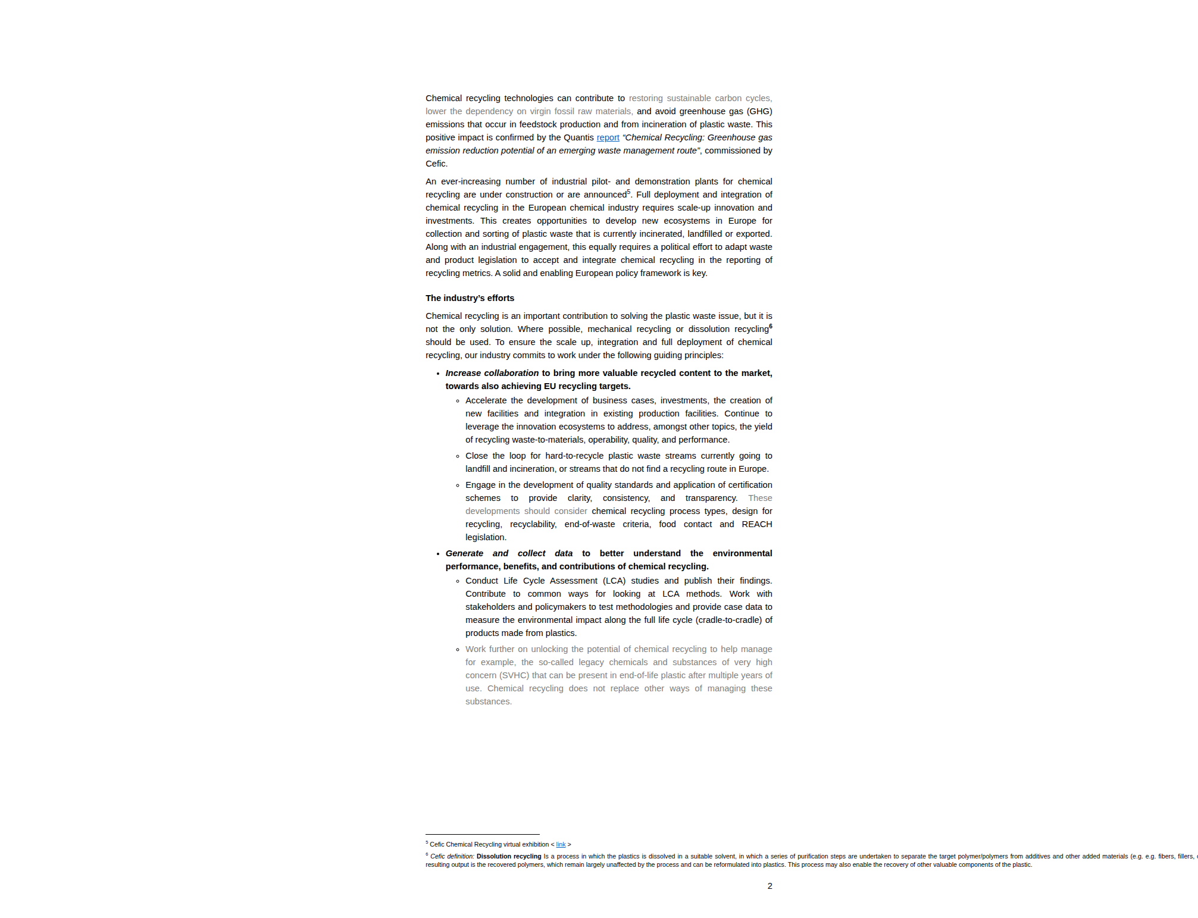Chemical recycling technologies can contribute to restoring sustainable carbon cycles, lower the dependency on virgin fossil raw materials, and avoid greenhouse gas (GHG) emissions that occur in feedstock production and from incineration of plastic waste. This positive impact is confirmed by the Quantis report “Chemical Recycling: Greenhouse gas emission reduction potential of an emerging waste management route”, commissioned by Cefic.
An ever-increasing number of industrial pilot- and demonstration plants for chemical recycling are under construction or are announced5. Full deployment and integration of chemical recycling in the European chemical industry requires scale-up innovation and investments. This creates opportunities to develop new ecosystems in Europe for collection and sorting of plastic waste that is currently incinerated, landfilled or exported. Along with an industrial engagement, this equally requires a political effort to adapt waste and product legislation to accept and integrate chemical recycling in the reporting of recycling metrics. A solid and enabling European policy framework is key.
The industry’s efforts
Chemical recycling is an important contribution to solving the plastic waste issue, but it is not the only solution. Where possible, mechanical recycling or dissolution recycling6 should be used. To ensure the scale up, integration and full deployment of chemical recycling, our industry commits to work under the following guiding principles:
Increase collaboration to bring more valuable recycled content to the market, towards also achieving EU recycling targets.
Accelerate the development of business cases, investments, the creation of new facilities and integration in existing production facilities. Continue to leverage the innovation ecosystems to address, amongst other topics, the yield of recycling waste-to-materials, operability, quality, and performance.
Close the loop for hard-to-recycle plastic waste streams currently going to landfill and incineration, or streams that do not find a recycling route in Europe.
Engage in the development of quality standards and application of certification schemes to provide clarity, consistency, and transparency. These developments should consider chemical recycling process types, design for recycling, recyclability, end-of-waste criteria, food contact and REACH legislation.
Generate and collect data to better understand the environmental performance, benefits, and contributions of chemical recycling.
Conduct Life Cycle Assessment (LCA) studies and publish their findings. Contribute to common ways for looking at LCA methods. Work with stakeholders and policymakers to test methodologies and provide case data to measure the environmental impact along the full life cycle (cradle-to-cradle) of products made from plastics.
Work further on unlocking the potential of chemical recycling to help manage for example, the so-called legacy chemicals and substances of very high concern (SVHC) that can be present in end-of-life plastic after multiple years of use. Chemical recycling does not replace other ways of managing these substances.
5 Cefic Chemical Recycling virtual exhibition < link >
6 Cefic definition: Dissolution recycling Is a process in which the plastics is dissolved in a suitable solvent, in which a series of purification steps are undertaken to separate the target polymer/polymers from additives and other added materials (e.g. e.g. fibers, fillers, colorants) and contaminants. The resulting output is the recovered polymers, which remain largely unaffected by the process and can be reformulated into plastics. This process may also enable the recovery of other valuable components of the plastic.
2